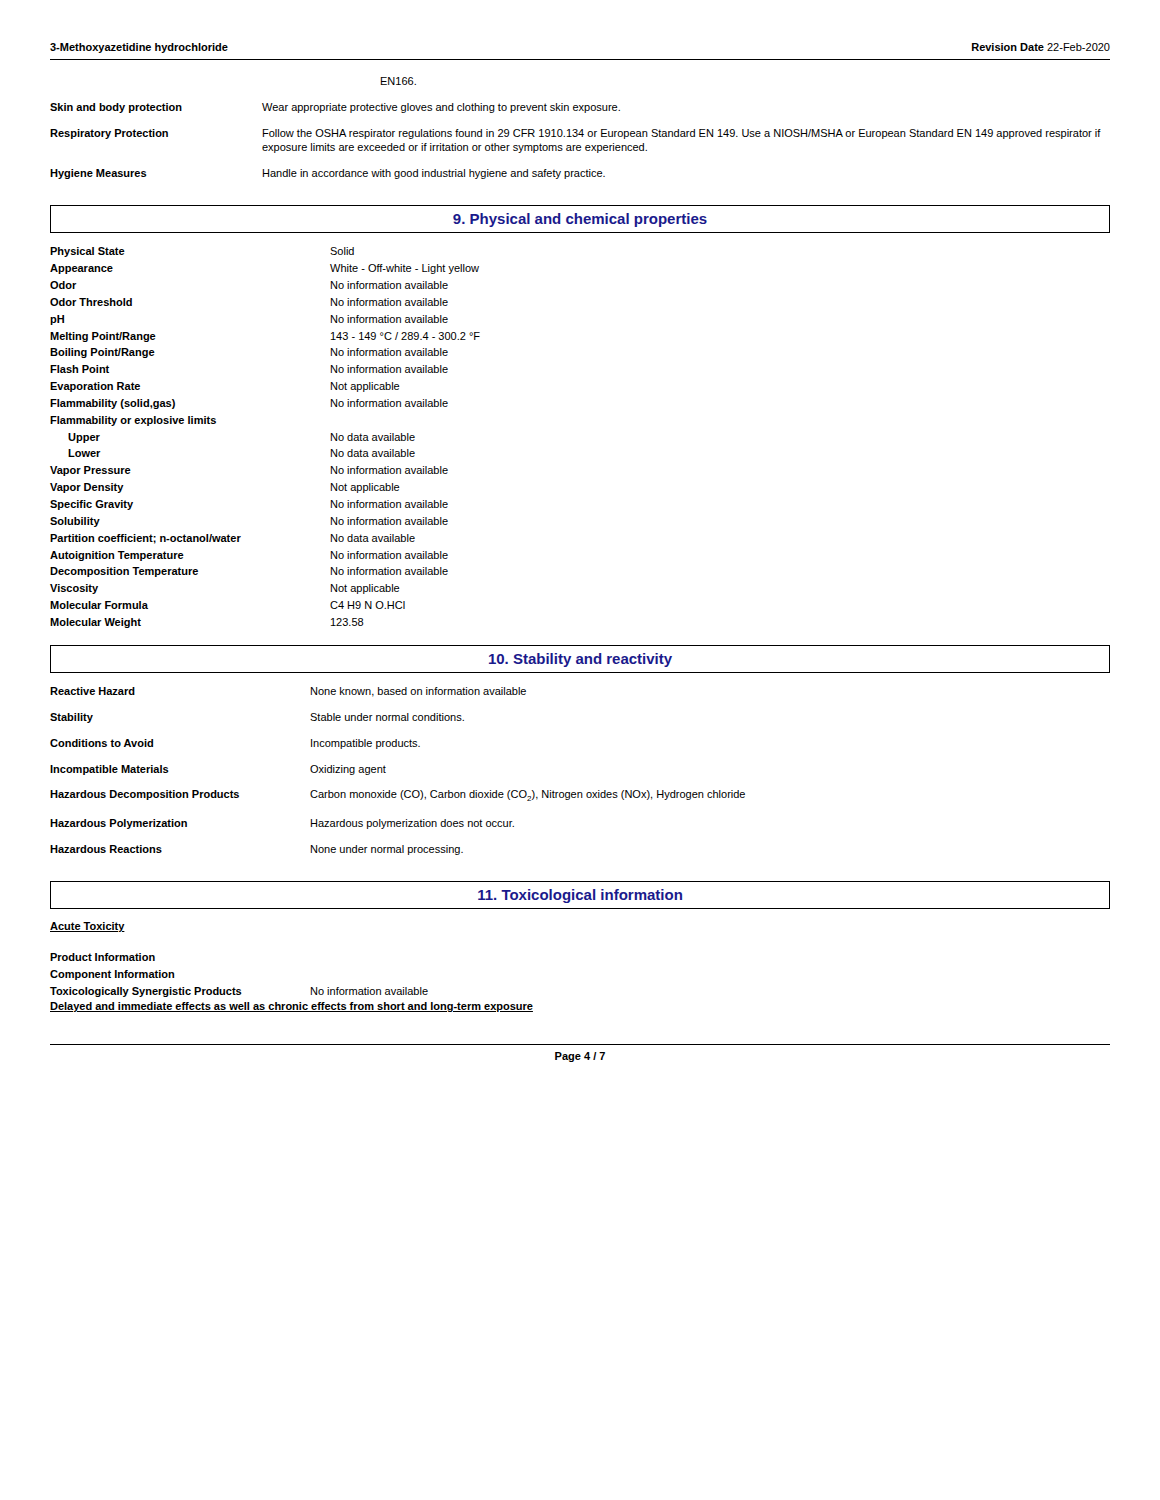3-Methoxyazetidine hydrochloride Revision Date 22-Feb-2020
EN166.
| Skin and body protection | Wear appropriate protective gloves and clothing to prevent skin exposure. |
| Respiratory Protection | Follow the OSHA respirator regulations found in 29 CFR 1910.134 or European Standard EN 149. Use a NIOSH/MSHA or European Standard EN 149 approved respirator if exposure limits are exceeded or if irritation or other symptoms are experienced. |
| Hygiene Measures | Handle in accordance with good industrial hygiene and safety practice. |
9. Physical and chemical properties
| Physical State | Solid |
| Appearance | White - Off-white - Light yellow |
| Odor | No information available |
| Odor Threshold | No information available |
| pH | No information available |
| Melting Point/Range | 143 - 149 °C / 289.4 - 300.2 °F |
| Boiling Point/Range | No information available |
| Flash Point | No information available |
| Evaporation Rate | Not applicable |
| Flammability (solid,gas) | No information available |
| Flammability or explosive limits | |
| Upper | No data available |
| Lower | No data available |
| Vapor Pressure | No information available |
| Vapor Density | Not applicable |
| Specific Gravity | No information available |
| Solubility | No information available |
| Partition coefficient; n-octanol/water | No data available |
| Autoignition Temperature | No information available |
| Decomposition Temperature | No information available |
| Viscosity | Not applicable |
| Molecular Formula | C4 H9 N O.HCl |
| Molecular Weight | 123.58 |
10. Stability and reactivity
| Reactive Hazard | None known, based on information available |
| Stability | Stable under normal conditions. |
| Conditions to Avoid | Incompatible products. |
| Incompatible Materials | Oxidizing agent |
| Hazardous Decomposition Products | Carbon monoxide (CO), Carbon dioxide (CO 2 ), Nitrogen oxides (NOx), Hydrogen chloride |
| Hazardous Polymerization | Hazardous polymerization does not occur. |
| Hazardous Reactions | None under normal processing. |
11. Toxicological information
Acute Toxicity
| Product Information | |
| Component Information | |
| Toxicologically Synergistic Products | No information available |
Delayed and immediate effects as well as chronic effects from short and long-term exposure
Page 4 / 7